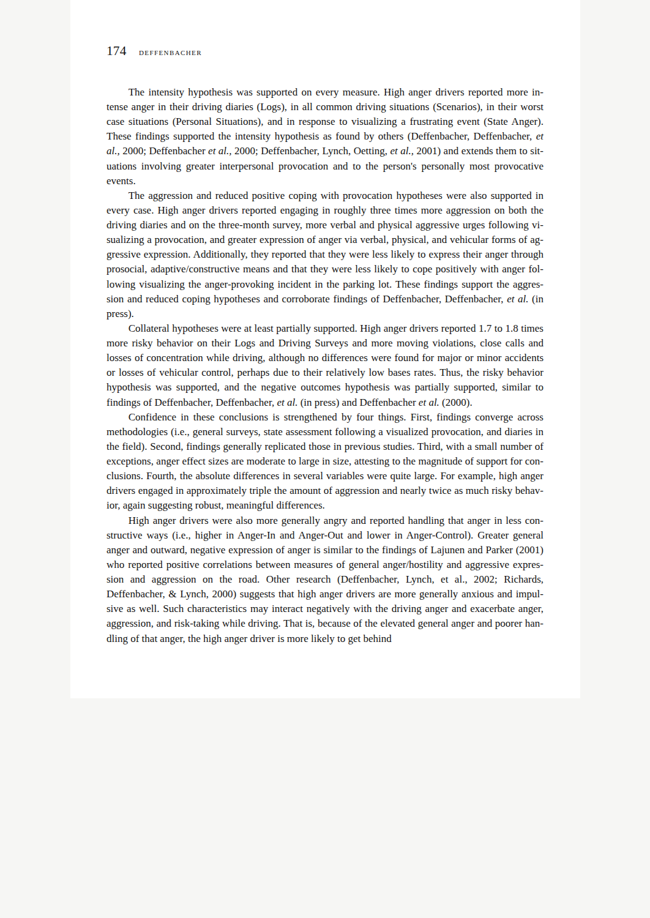174 Deffenbacher
The intensity hypothesis was supported on every measure. High anger drivers reported more intense anger in their driving diaries (Logs), in all common driving situations (Scenarios), in their worst case situations (Personal Situations), and in response to visualizing a frustrating event (State Anger). These findings supported the intensity hypothesis as found by others (Deffenbacher, Deffenbacher, et al., 2000; Deffenbacher et al., 2000; Deffenbacher, Lynch, Oetting, et al., 2001) and extends them to situations involving greater interpersonal provocation and to the person's personally most provocative events.
The aggression and reduced positive coping with provocation hypotheses were also supported in every case. High anger drivers reported engaging in roughly three times more aggression on both the driving diaries and on the three-month survey, more verbal and physical aggressive urges following visualizing a provocation, and greater expression of anger via verbal, physical, and vehicular forms of aggressive expression. Additionally, they reported that they were less likely to express their anger through prosocial, adaptive/constructive means and that they were less likely to cope positively with anger following visualizing the anger-provoking incident in the parking lot. These findings support the aggression and reduced coping hypotheses and corroborate findings of Deffenbacher, Deffenbacher, et al. (in press).
Collateral hypotheses were at least partially supported. High anger drivers reported 1.7 to 1.8 times more risky behavior on their Logs and Driving Surveys and more moving violations, close calls and losses of concentration while driving, although no differences were found for major or minor accidents or losses of vehicular control, perhaps due to their relatively low bases rates. Thus, the risky behavior hypothesis was supported, and the negative outcomes hypothesis was partially supported, similar to findings of Deffenbacher, Deffenbacher, et al. (in press) and Deffenbacher et al. (2000).
Confidence in these conclusions is strengthened by four things. First, findings converge across methodologies (i.e., general surveys, state assessment following a visualized provocation, and diaries in the field). Second, findings generally replicated those in previous studies. Third, with a small number of exceptions, anger effect sizes are moderate to large in size, attesting to the magnitude of support for conclusions. Fourth, the absolute differences in several variables were quite large. For example, high anger drivers engaged in approximately triple the amount of aggression and nearly twice as much risky behavior, again suggesting robust, meaningful differences.
High anger drivers were also more generally angry and reported handling that anger in less constructive ways (i.e., higher in Anger-In and Anger-Out and lower in Anger-Control). Greater general anger and outward, negative expression of anger is similar to the findings of Lajunen and Parker (2001) who reported positive correlations between measures of general anger/hostility and aggressive expression and aggression on the road. Other research (Deffenbacher, Lynch, et al., 2002; Richards, Deffenbacher, & Lynch, 2000) suggests that high anger drivers are more generally anxious and impulsive as well. Such characteristics may interact negatively with the driving anger and exacerbate anger, aggression, and risk-taking while driving. That is, because of the elevated general anger and poorer handling of that anger, the high anger driver is more likely to get behind